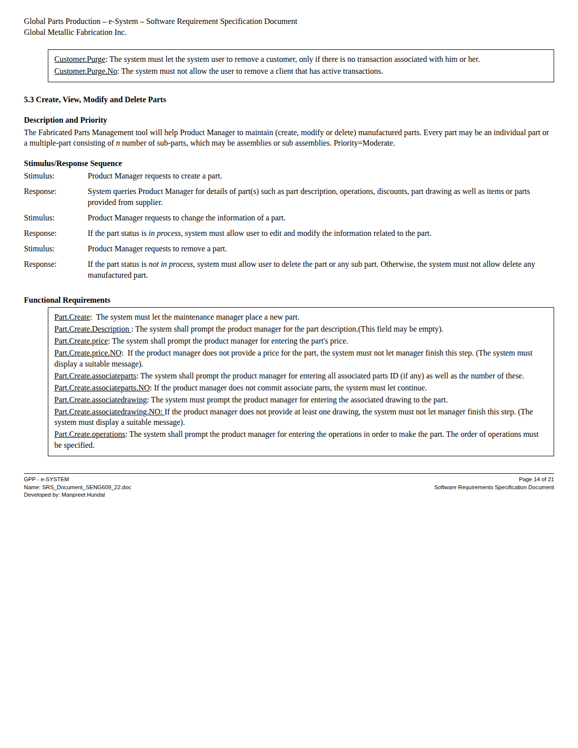Global Parts Production – e-System – Software Requirement Specification Document
Global Metallic Fabrication Inc.
Customer.Purge: The system must let the system user to remove a customer, only if there is no transaction associated with him or her.
Customer.Purge.No: The system must not allow the user to remove a client that has active transactions.
5.3 Create, View, Modify and Delete Parts
Description and Priority
The Fabricated Parts Management tool will help Product Manager to maintain (create, modify or delete) manufactured parts. Every part may be an individual part or a multiple-part consisting of n number of sub-parts, which may be assemblies or sub assemblies. Priority=Moderate.
Stimulus/Response Sequence
| Stimulus: | Product Manager requests to create a part. |
| Response: | System queries Product Manager for details of part(s) such as part description, operations, discounts, part drawing as well as items or parts provided from supplier. |
| Stimulus: | Product Manager requests to change the information of a part. |
| Response: | If the part status is in process , system must allow user to edit and modify the information related to the part. |
| Stimulus: | Product Manager requests to remove a part. |
| Response: | If the part status is not in process , system must allow user to delete the part or any sub part. Otherwise, the system must not allow delete any manufactured part. |
Functional Requirements
Part.Create: The system must let the maintenance manager place a new part.
Part.Create.Description : The system shall prompt the product manager for the part description.(This field may be empty).
Part.Create.price: The system shall prompt the product manager for entering the part's price.
Part.Create.price.NO: If the product manager does not provide a price for the part, the system must not let manager finish this step. (The system must display a suitable message).
Part.Create.associateparts: The system shall prompt the product manager for entering all associated parts ID (if any) as well as the number of these.
Part.Create.associateparts.NO: If the product manager does not commit associate parts, the system must let continue.
Part.Create.associatedrawing: The system must prompt the product manager for entering the associated drawing to the part.
Part.Create.associatedrawing.NO: If the product manager does not provide at least one drawing, the system must not let manager finish this step. (The system must display a suitable message).
Part.Create.operations: The system shall prompt the product manager for entering the operations in order to make the part. The order of operations must be specified.
GPP - e-SYSTEM Name: SRS_Document_SENG609_22.doc Developed by: Manpreet Hundal
Page 14 of 21 Software Requirements Specification Document